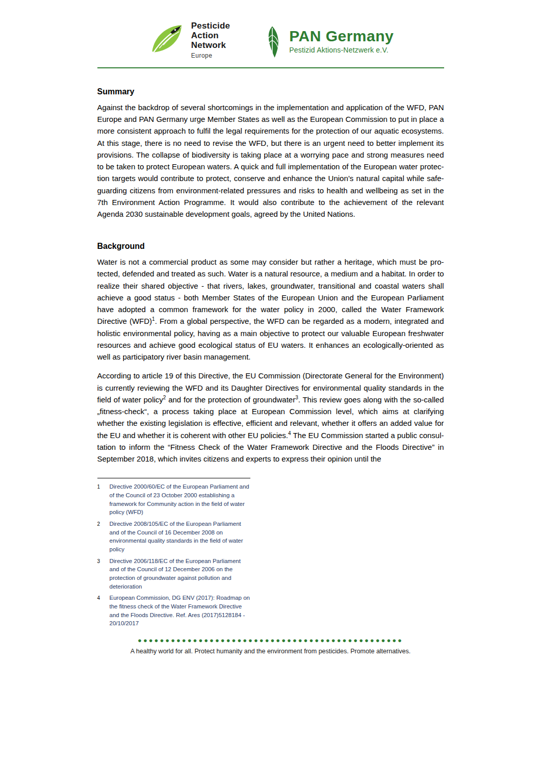Pesticide
Action
Network
Europe
PAN Germany
Pestizid Aktions-Netzwerk e.V.
Summary
Against the backdrop of several shortcomings in the implementation and application of the WFD, PAN Europe and PAN Germany urge Member States as well as the European Commission to put in place a more consistent approach to fulfil the legal requirements for the protection of our aquatic ecosystems. At this stage, there is no need to revise the WFD, but there is an urgent need to better implement its provisions. The collapse of biodiversity is taking place at a worrying pace and strong measures need to be taken to protect European waters. A quick and full implementation of the European water protection targets would contribute to protect, conserve and enhance the Union’s natural capital while safeguarding citizens from environment-related pressures and risks to health and wellbeing as set in the 7th Environment Action Programme. It would also contribute to the achievement of the relevant Agenda 2030 sustainable development goals, agreed by the United Nations.
Background
Water is not a commercial product as some may consider but rather a heritage, which must be protected, defended and treated as such. Water is a natural resource, a medium and a habitat. In order to realize their shared objective - that rivers, lakes, groundwater, transitional and coastal waters shall achieve a good status - both Member States of the European Union and the European Parliament have adopted a common framework for the water policy in 2000, called the Water Framework Directive (WFD)1. From a global perspective, the WFD can be regarded as a modern, integrated and holistic environmental policy, having as a main objective to protect our valuable European freshwater resources and achieve good ecological status of EU waters. It enhances an ecologically-oriented as well as participatory river basin management.
According to article 19 of this Directive, the EU Commission (Directorate General for the Environment) is currently reviewing the WFD and its Daughter Directives for environmental quality standards in the field of water policy2 and for the protection of groundwater3. This review goes along with the so-called „fitness-check“, a process taking place at European Commission level, which aims at clarifying whether the existing legislation is effective, efficient and relevant, whether it offers an added value for the EU and whether it is coherent with other EU policies.4 The EU Commission started a public consultation to inform the “Fitness Check of the Water Framework Directive and the Floods Directive” in September 2018, which invites citizens and experts to express their opinion until the
1
Directive 2000/60/EC of the European Parliament and of the Council of 23 October 2000 establishing a framework for Community action in the field of water policy (WFD)
2
Directive 2008/105/EC of the European Parliament and of the Council of 16 December 2008 on environmental quality standards in the field of water policy
3
Directive 2006/118/EC of the European Parliament and of the Council of 12 December 2006 on the protection of groundwater against pollution and deterioration
4
European Commission, DG ENV (2017): Roadmap on the fitness check of the Water Framework Directive and the Floods Directive. Ref. Ares (2017)5128184 - 20/10/2017
●●●●●●●●●●●●●●●●●●●●●●●●●●●●●●●●●●●●●●●●●●●●●●●●
A healthy world for all. Protect humanity and the environment from pesticides. Promote alternatives.